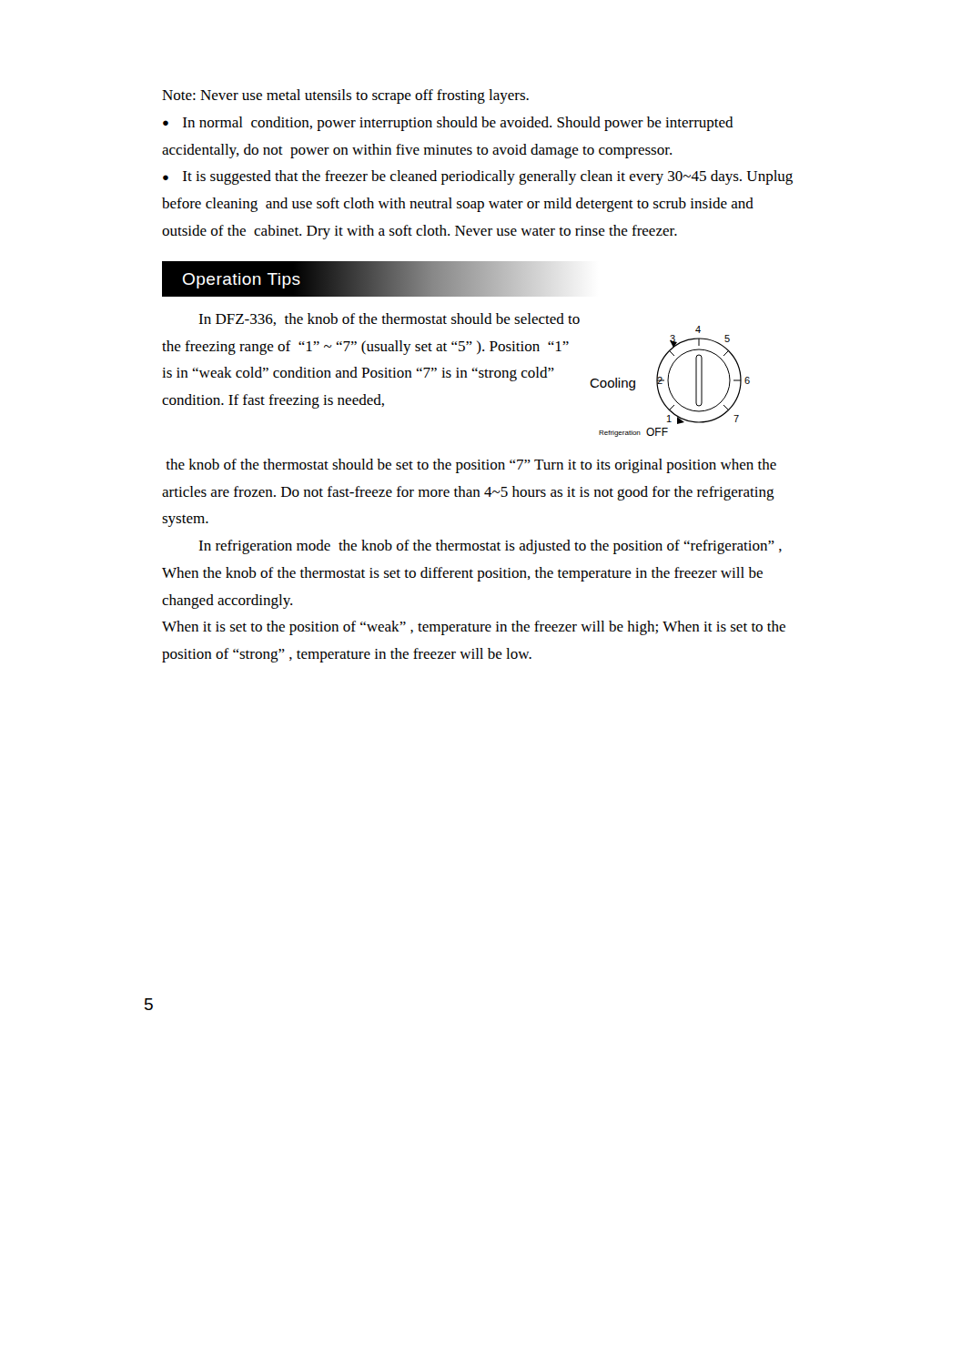Note: Never use metal utensils to scrape off frosting layers.
● In normal condition, power interruption should be avoided. Should power be interrupted accidentally, do not power on within five minutes to avoid damage to compressor.
● It is suggested that the freezer be cleaned periodically generally clean it every 30~45 days. Unplug before cleaning and use soft cloth with neutral soap water or mild detergent to scrub inside and outside of the cabinet. Dry it with a soft cloth. Never use water to rinse the freezer.
Operation Tips
Cooling 4 3 5 2 6 1 7 Refrigeration OFF
In DFZ-336, the knob of the thermostat should be selected to the freezing range of “1” ~ “7” (usually set at “5” ). Position “1” is in “weak cold” condition and Position “7” is in “strong cold” condition. If fast freezing is needed,
the knob of the thermostat should be set to the position “7” Turn it to its original position when the articles are frozen. Do not fast-freeze for more than 4~5 hours as it is not good for the refrigerating system.
In refrigeration mode the knob of the thermostat is adjusted to the position of “refrigeration” , When the knob of the thermostat is set to different position, the temperature in the freezer will be changed accordingly.
When it is set to the position of “weak” , temperature in the freezer will be high; When it is set to the position of “strong” , temperature in the freezer will be low.
5